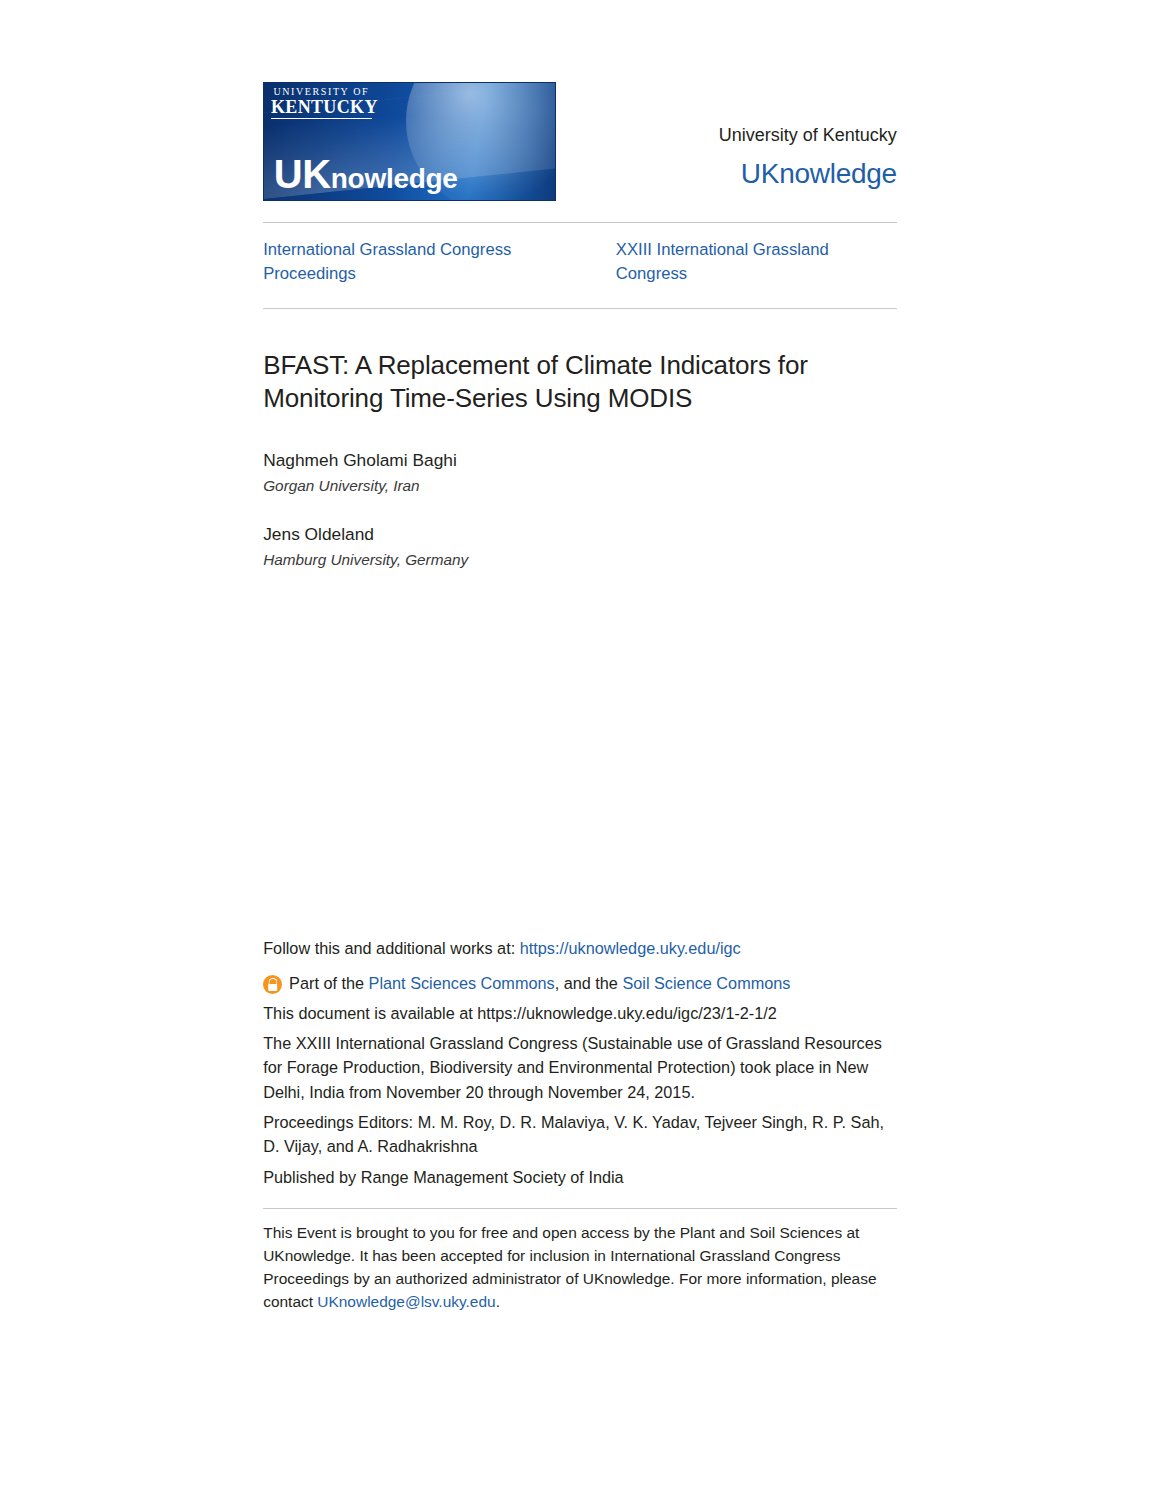UNIVERSITY OF
KENTUCKY
UKnowledge
University of Kentucky
UKnowledge
International Grassland Congress Proceedings
XXIII International Grassland Congress
BFAST: A Replacement of Climate Indicators for Monitoring Time-Series Using MODIS
Naghmeh Gholami Baghi
Gorgan University, Iran
Jens Oldeland
Hamburg University, Germany
Follow this and additional works at: https://uknowledge.uky.edu/igc
Part of the Plant Sciences Commons, and the Soil Science Commons
This document is available at https://uknowledge.uky.edu/igc/23/1-2-1/2
The XXIII International Grassland Congress (Sustainable use of Grassland Resources for Forage Production, Biodiversity and Environmental Protection) took place in New Delhi, India from November 20 through November 24, 2015.
Proceedings Editors: M. M. Roy, D. R. Malaviya, V. K. Yadav, Tejveer Singh, R. P. Sah, D. Vijay, and A. Radhakrishna
Published by Range Management Society of India
This Event is brought to you for free and open access by the Plant and Soil Sciences at UKnowledge. It has been accepted for inclusion in International Grassland Congress Proceedings by an authorized administrator of UKnowledge. For more information, please contact UKnowledge@lsv.uky.edu.